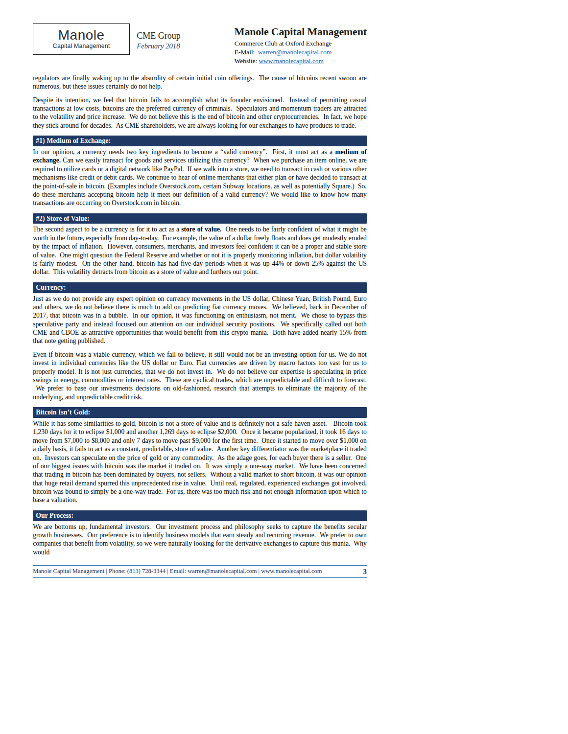Manole
Capital Management
CME Group
February 2018
Manole Capital Management
Commerce Club at Oxford Exchange
E-Mail: warren@manolecapital.com
Website: www.manolecapital.com
regulators are finally waking up to the absurdity of certain initial coin offerings. The cause of bitcoins recent swoon are numerous, but these issues certainly do not help.
Despite its intention, we feel that bitcoin fails to accomplish what its founder envisioned. Instead of permitting casual transactions at low costs, bitcoins are the preferred currency of criminals. Speculators and momentum traders are attracted to the volatility and price increase. We do not believe this is the end of bitcoin and other cryptocurrencies. In fact, we hope they stick around for decades. As CME shareholders, we are always looking for our exchanges to have products to trade.
#1) Medium of Exchange:
In our opinion, a currency needs two key ingredients to become a “valid currency”. First, it must act as a medium of exchange. Can we easily transact for goods and services utilizing this currency? When we purchase an item online, we are required to utilize cards or a digital network like PayPal. If we walk into a store, we need to transact in cash or various other mechanisms like credit or debit cards. We continue to hear of online merchants that either plan or have decided to transact at the point-of-sale in bitcoin. (Examples include Overstock.com, certain Subway locations, as well as potentially Square.) So, do these merchants accepting bitcoin help it meet our definition of a valid currency? We would like to know how many transactions are occurring on Overstock.com in bitcoin.
#2) Store of Value:
The second aspect to be a currency is for it to act as a store of value. One needs to be fairly confident of what it might be worth in the future, especially from day-to-day. For example, the value of a dollar freely floats and does get modestly eroded by the impact of inflation. However, consumers, merchants, and investors feel confident it can be a proper and stable store of value. One might question the Federal Reserve and whether or not it is properly monitoring inflation, but dollar volatility is fairly modest. On the other hand, bitcoin has had five-day periods when it was up 44% or down 25% against the US dollar. This volatility detracts from bitcoin as a store of value and furthers our point.
Currency:
Just as we do not provide any expert opinion on currency movements in the US dollar, Chinese Yuan, British Pound, Euro and others, we do not believe there is much to add on predicting fiat currency moves. We believed, back in December of 2017, that bitcoin was in a bubble. In our opinion, it was functioning on enthusiasm, not merit. We chose to bypass this speculative party and instead focused our attention on our individual security positions. We specifically called out both CME and CBOE as attractive opportunities that would benefit from this crypto mania. Both have added nearly 15% from that note getting published.
Even if bitcoin was a viable currency, which we fail to believe, it still would not be an investing option for us. We do not invest in individual currencies like the US dollar or Euro. Fiat currencies are driven by macro factors too vast for us to properly model. It is not just currencies, that we do not invest in. We do not believe our expertise is speculating in price swings in energy, commodities or interest rates. These are cyclical trades, which are unpredictable and difficult to forecast. We prefer to base our investments decisions on old-fashioned, research that attempts to eliminate the majority of the underlying, and unpredictable credit risk.
Bitcoin Isn’t Gold:
While it has some similarities to gold, bitcoin is not a store of value and is definitely not a safe haven asset. Bitcoin took 1,230 days for it to eclipse $1,000 and another 1,269 days to eclipse $2,000. Once it became popularized, it took 16 days to move from $7,000 to $8,000 and only 7 days to move past $9,000 for the first time. Once it started to move over $1,000 on a daily basis, it fails to act as a constant, predictable, store of value. Another key differentiator was the marketplace it traded on. Investors can speculate on the price of gold or any commodity. As the adage goes, for each buyer there is a seller. One of our biggest issues with bitcoin was the market it traded on. It was simply a one-way market. We have been concerned that trading in bitcoin has been dominated by buyers, not sellers. Without a valid market to short bitcoin, it was our opinion that huge retail demand spurred this unprecedented rise in value. Until real, regulated, experienced exchanges got involved, bitcoin was bound to simply be a one-way trade. For us, there was too much risk and not enough information upon which to base a valuation.
Our Process:
We are bottoms up, fundamental investors. Our investment process and philosophy seeks to capture the benefits secular growth businesses. Our preference is to identify business models that earn steady and recurring revenue. We prefer to own companies that benefit from volatility, so we were naturally looking for the derivative exchanges to capture this mania. Why would
Manole Capital Management | Phone: (813) 728-3344 | Email: warren@manolecapital.com | www.manolecapital.com
3